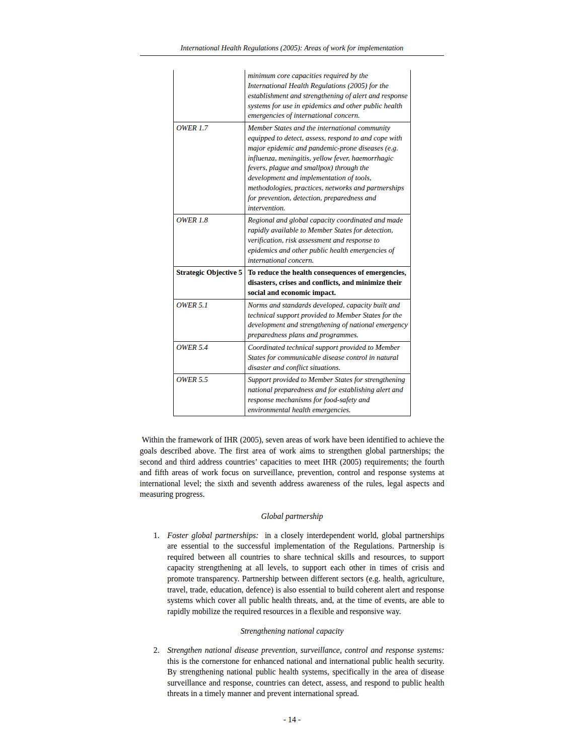International Health Regulations (2005): Areas of work for implementation
| | minimum core capacities required by the International Health Regulations (2005) for the establishment and strengthening of alert and response systems for use in epidemics and other public health emergencies of international concern. |
| OWER 1.7 | Member States and the international community equipped to detect, assess, respond to and cope with major epidemic and pandemic-prone diseases (e.g. influenza, meningitis, yellow fever, haemorrhagic fevers, plague and smallpox) through the development and implementation of tools, methodologies, practices, networks and partnerships for prevention, detection, preparedness and intervention. |
| OWER 1.8 | Regional and global capacity coordinated and made rapidly available to Member States for detection, verification, risk assessment and response to epidemics and other public health emergencies of international concern. |
| Strategic Objective 5 | To reduce the health consequences of emergencies, disasters, crises and conflicts, and minimize their social and economic impact. |
| OWER 5.1 | Norms and standards developed, capacity built and technical support provided to Member States for the development and strengthening of national emergency preparedness plans and programmes. |
| OWER 5.4 | Coordinated technical support provided to Member States for communicable disease control in natural disaster and conflict situations. |
| OWER 5.5 | Support provided to Member States for strengthening national preparedness and for establishing alert and response mechanisms for food-safety and environmental health emergencies. |
Within the framework of IHR (2005), seven areas of work have been identified to achieve the goals described above. The first area of work aims to strengthen global partnerships; the second and third address countries’ capacities to meet IHR (2005) requirements; the fourth and fifth areas of work focus on surveillance, prevention, control and response systems at international level; the sixth and seventh address awareness of the rules, legal aspects and measuring progress.
Global partnership
Foster global partnerships: in a closely interdependent world, global partnerships are essential to the successful implementation of the Regulations. Partnership is required between all countries to share technical skills and resources, to support capacity strengthening at all levels, to support each other in times of crisis and promote transparency. Partnership between different sectors (e.g. health, agriculture, travel, trade, education, defence) is also essential to build coherent alert and response systems which cover all public health threats, and, at the time of events, are able to rapidly mobilize the required resources in a flexible and responsive way.
Strengthening national capacity
Strengthen national disease prevention, surveillance, control and response systems: this is the cornerstone for enhanced national and international public health security. By strengthening national public health systems, specifically in the area of disease surveillance and response, countries can detect, assess, and respond to public health threats in a timely manner and prevent international spread.
- 14 -